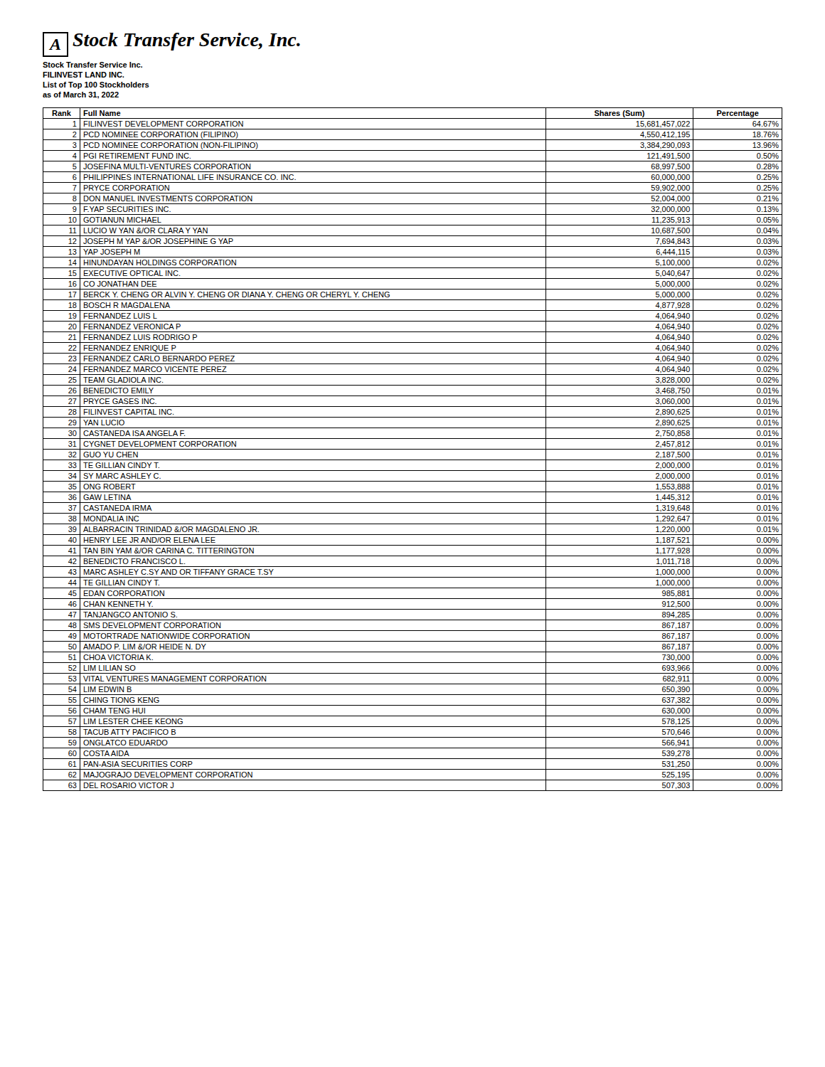AStock Transfer Service, Inc.
Stock Transfer Service Inc.
FILINVEST LAND INC.
List of Top 100 Stockholders
as of March 31, 2022
| Rank | Full Name | Shares (Sum) | Percentage |
| --- | --- | --- | --- |
| 1 | FILINVEST DEVELOPMENT CORPORATION | 15,681,457,022 | 64.67% |
| 2 | PCD NOMINEE CORPORATION (FILIPINO) | 4,550,412,195 | 18.76% |
| 3 | PCD NOMINEE CORPORATION (NON-FILIPINO) | 3,384,290,093 | 13.96% |
| 4 | PGI RETIREMENT FUND INC. | 121,491,500 | 0.50% |
| 5 | JOSEFINA MULTI-VENTURES CORPORATION | 68,997,500 | 0.28% |
| 6 | PHILIPPINES INTERNATIONAL LIFE INSURANCE CO. INC. | 60,000,000 | 0.25% |
| 7 | PRYCE CORPORATION | 59,902,000 | 0.25% |
| 8 | DON MANUEL INVESTMENTS CORPORATION | 52,004,000 | 0.21% |
| 9 | F.YAP SECURITIES INC. | 32,000,000 | 0.13% |
| 10 | GOTIANUN MICHAEL | 11,235,913 | 0.05% |
| 11 | LUCIO W YAN &/OR CLARA Y YAN | 10,687,500 | 0.04% |
| 12 | JOSEPH M YAP &/OR JOSEPHINE G YAP | 7,694,843 | 0.03% |
| 13 | YAP JOSEPH M | 6,444,115 | 0.03% |
| 14 | HINUNDAYAN HOLDINGS CORPORATION | 5,100,000 | 0.02% |
| 15 | EXECUTIVE OPTICAL INC. | 5,040,647 | 0.02% |
| 16 | CO JONATHAN DEE | 5,000,000 | 0.02% |
| 17 | BERCK Y. CHENG OR ALVIN Y. CHENG OR DIANA Y. CHENG OR CHERYL Y. CHENG | 5,000,000 | 0.02% |
| 18 | BOSCH R MAGDALENA | 4,877,928 | 0.02% |
| 19 | FERNANDEZ LUIS L | 4,064,940 | 0.02% |
| 20 | FERNANDEZ VERONICA P | 4,064,940 | 0.02% |
| 21 | FERNANDEZ LUIS RODRIGO P | 4,064,940 | 0.02% |
| 22 | FERNANDEZ ENRIQUE P | 4,064,940 | 0.02% |
| 23 | FERNANDEZ CARLO BERNARDO PEREZ | 4,064,940 | 0.02% |
| 24 | FERNANDEZ MARCO VICENTE PEREZ | 4,064,940 | 0.02% |
| 25 | TEAM GLADIOLA INC. | 3,828,000 | 0.02% |
| 26 | BENEDICTO EMILY | 3,468,750 | 0.01% |
| 27 | PRYCE GASES INC. | 3,060,000 | 0.01% |
| 28 | FILINVEST CAPITAL INC. | 2,890,625 | 0.01% |
| 29 | YAN LUCIO | 2,890,625 | 0.01% |
| 30 | CASTANEDA ISA ANGELA F. | 2,750,858 | 0.01% |
| 31 | CYGNET DEVELOPMENT CORPORATION | 2,457,812 | 0.01% |
| 32 | GUO YU CHEN | 2,187,500 | 0.01% |
| 33 | TE GILLIAN CINDY T. | 2,000,000 | 0.01% |
| 34 | SY MARC ASHLEY C. | 2,000,000 | 0.01% |
| 35 | ONG ROBERT | 1,553,888 | 0.01% |
| 36 | GAW LETINA | 1,445,312 | 0.01% |
| 37 | CASTANEDA IRMA | 1,319,648 | 0.01% |
| 38 | MONDALIA INC | 1,292,647 | 0.01% |
| 39 | ALBARRACIN TRINIDAD &/OR MAGDALENO JR. | 1,220,000 | 0.01% |
| 40 | HENRY LEE JR AND/OR ELENA LEE | 1,187,521 | 0.00% |
| 41 | TAN BIN YAM &/OR CARINA C. TITTERINGTON | 1,177,928 | 0.00% |
| 42 | BENEDICTO FRANCISCO L. | 1,011,718 | 0.00% |
| 43 | MARC ASHLEY C.SY AND OR TIFFANY GRACE T.SY | 1,000,000 | 0.00% |
| 44 | TE GILLIAN CINDY T. | 1,000,000 | 0.00% |
| 45 | EDAN CORPORATION | 985,881 | 0.00% |
| 46 | CHAN KENNETH Y. | 912,500 | 0.00% |
| 47 | TANJANGCO ANTONIO S. | 894,285 | 0.00% |
| 48 | SMS DEVELOPMENT CORPORATION | 867,187 | 0.00% |
| 49 | MOTORTRADE NATIONWIDE CORPORATION | 867,187 | 0.00% |
| 50 | AMADO P. LIM &/OR HEIDE N. DY | 867,187 | 0.00% |
| 51 | CHOA VICTORIA K. | 730,000 | 0.00% |
| 52 | LIM LILIAN SO | 693,966 | 0.00% |
| 53 | VITAL VENTURES MANAGEMENT CORPORATION | 682,911 | 0.00% |
| 54 | LIM EDWIN B | 650,390 | 0.00% |
| 55 | CHING TIONG KENG | 637,382 | 0.00% |
| 56 | CHAM TENG HUI | 630,000 | 0.00% |
| 57 | LIM LESTER CHEE KEONG | 578,125 | 0.00% |
| 58 | TACUB ATTY PACIFICO B | 570,646 | 0.00% |
| 59 | ONGLATCO EDUARDO | 566,941 | 0.00% |
| 60 | COSTA AIDA | 539,278 | 0.00% |
| 61 | PAN-ASIA SECURITIES CORP | 531,250 | 0.00% |
| 62 | MAJOGRAJO DEVELOPMENT CORPORATION | 525,195 | 0.00% |
| 63 | DEL ROSARIO VICTOR J | 507,303 | 0.00% |